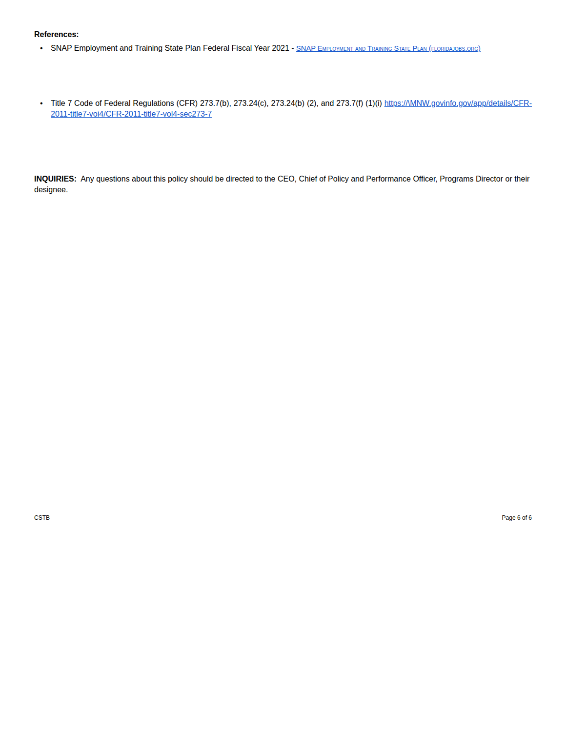References:
SNAP Employment and Training State Plan Federal Fiscal Year 2021 - SNAP Employment and Training State Plan (floridajobs.org)
Title 7 Code of Federal Regulations (CFR) 273.7(b), 273.24(c), 273.24(b) (2), and 273.7(f) (1)(i) https://\MNW.govinfo.gov/app/details/CFR-2011-title7-voi4/CFR-2011-title7-vol4-sec273-7
INQUIRIES: Any questions about this policy should be directed to the CEO, Chief of Policy and Performance Officer, Programs Director or their designee.
CSTB Page 6 of 6